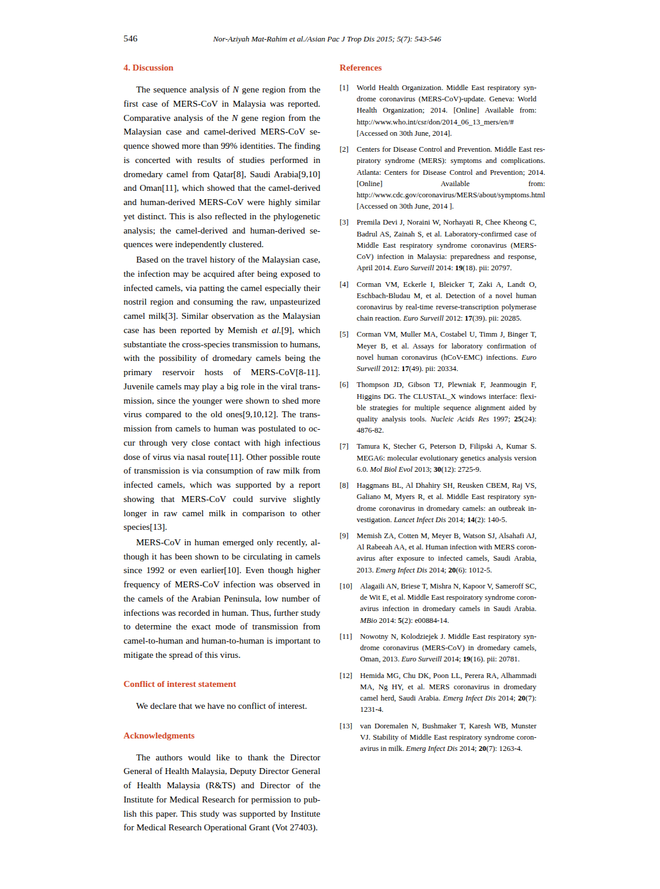546
Nor-Aziyah Mat-Rahim et al./Asian Pac J Trop Dis 2015; 5(7): 543-546
4. Discussion
The sequence analysis of N gene region from the first case of MERS-CoV in Malaysia was reported. Comparative analysis of the N gene region from the Malaysian case and camel-derived MERS-CoV sequence showed more than 99% identities. The finding is concerted with results of studies performed in dromedary camel from Qatar[8], Saudi Arabia[9,10] and Oman[11], which showed that the camel-derived and human-derived MERS-CoV were highly similar yet distinct. This is also reflected in the phylogenetic analysis; the camel-derived and human-derived sequences were independently clustered.
Based on the travel history of the Malaysian case, the infection may be acquired after being exposed to infected camels, via patting the camel especially their nostril region and consuming the raw, unpasteurized camel milk[3]. Similar observation as the Malaysian case has been reported by Memish et al.[9], which substantiate the cross-species transmission to humans, with the possibility of dromedary camels being the primary reservoir hosts of MERS-CoV[8-11]. Juvenile camels may play a big role in the viral transmission, since the younger were shown to shed more virus compared to the old ones[9,10,12]. The transmission from camels to human was postulated to occur through very close contact with high infectious dose of virus via nasal route[11]. Other possible route of transmission is via consumption of raw milk from infected camels, which was supported by a report showing that MERS-CoV could survive slightly longer in raw camel milk in comparison to other species[13].
MERS-CoV in human emerged only recently, although it has been shown to be circulating in camels since 1992 or even earlier[10]. Even though higher frequency of MERS-CoV infection was observed in the camels of the Arabian Peninsula, low number of infections was recorded in human. Thus, further study to determine the exact mode of transmission from camel-to-human and human-to-human is important to mitigate the spread of this virus.
Conflict of interest statement
We declare that we have no conflict of interest.
Acknowledgments
The authors would like to thank the Director General of Health Malaysia, Deputy Director General of Health Malaysia (R&TS) and Director of the Institute for Medical Research for permission to publish this paper. This study was supported by Institute for Medical Research Operational Grant (Vot 27403).
References
[1] World Health Organization. Middle East respiratory syndrome coronavirus (MERS-CoV)-update. Geneva: World Health Organization; 2014. [Online] Available from: http://www.who.int/csr/don/2014_06_13_mers/en/# [Accessed on 30th June, 2014].
[2] Centers for Disease Control and Prevention. Middle East respiratory syndrome (MERS): symptoms and complications. Atlanta: Centers for Disease Control and Prevention; 2014. [Online] Available from: http://www.cdc.gov/coronavirus/MERS/about/symptoms.html [Accessed on 30th June, 2014 ].
[3] Premila Devi J, Noraini W, Norhayati R, Chee Kheong C, Badrul AS, Zainah S, et al. Laboratory-confirmed case of Middle East respiratory syndrome coronavirus (MERS-CoV) infection in Malaysia: preparedness and response, April 2014. Euro Surveill 2014: 19(18). pii: 20797.
[4] Corman VM, Eckerle I, Bleicker T, Zaki A, Landt O, Eschbach-Bludau M, et al. Detection of a novel human coronavirus by real-time reverse-transcription polymerase chain reaction. Euro Surveill 2012: 17(39). pii: 20285.
[5] Corman VM, Muller MA, Costabel U, Timm J, Binger T, Meyer B, et al. Assays for laboratory confirmation of novel human coronavirus (hCoV-EMC) infections. Euro Surveill 2012: 17(49). pii: 20334.
[6] Thompson JD, Gibson TJ, Plewniak F, Jeanmougin F, Higgins DG. The CLUSTAL_X windows interface: flexible strategies for multiple sequence alignment aided by quality analysis tools. Nucleic Acids Res 1997; 25(24): 4876-82.
[7] Tamura K, Stecher G, Peterson D, Filipski A, Kumar S. MEGA6: molecular evolutionary genetics analysis version 6.0. Mol Biol Evol 2013; 30(12): 2725-9.
[8] Haggmans BL, Al Dhahiry SH, Reusken CBEM, Raj VS, Galiano M, Myers R, et al. Middle East respiratory syndrome coronavirus in dromedary camels: an outbreak investigation. Lancet Infect Dis 2014; 14(2): 140-5.
[9] Memish ZA, Cotten M, Meyer B, Watson SJ, Alsahafi AJ, Al Rabeeah AA, et al. Human infection with MERS coronavirus after exposure to infected camels, Saudi Arabia, 2013. Emerg Infect Dis 2014; 20(6): 1012-5.
[10] Alagaili AN, Briese T, Mishra N, Kapoor V, Sameroff SC, de Wit E, et al. Middle East respoiratory syndrome coronavirus infection in dromedary camels in Saudi Arabia. MBio 2014: 5(2): e00884-14.
[11] Nowotny N, Kolodziejek J. Middle East respiratory syndrome coronavirus (MERS-CoV) in dromedary camels, Oman, 2013. Euro Surveill 2014; 19(16). pii: 20781.
[12] Hemida MG, Chu DK, Poon LL, Perera RA, Alhammadi MA, Ng HY, et al. MERS coronavirus in dromedary camel herd, Saudi Arabia. Emerg Infect Dis 2014; 20(7): 1231-4.
[13] van Doremalen N, Bushmaker T, Karesh WB, Munster VJ. Stability of Middle East respiratory syndrome coronavirus in milk. Emerg Infect Dis 2014; 20(7): 1263-4.